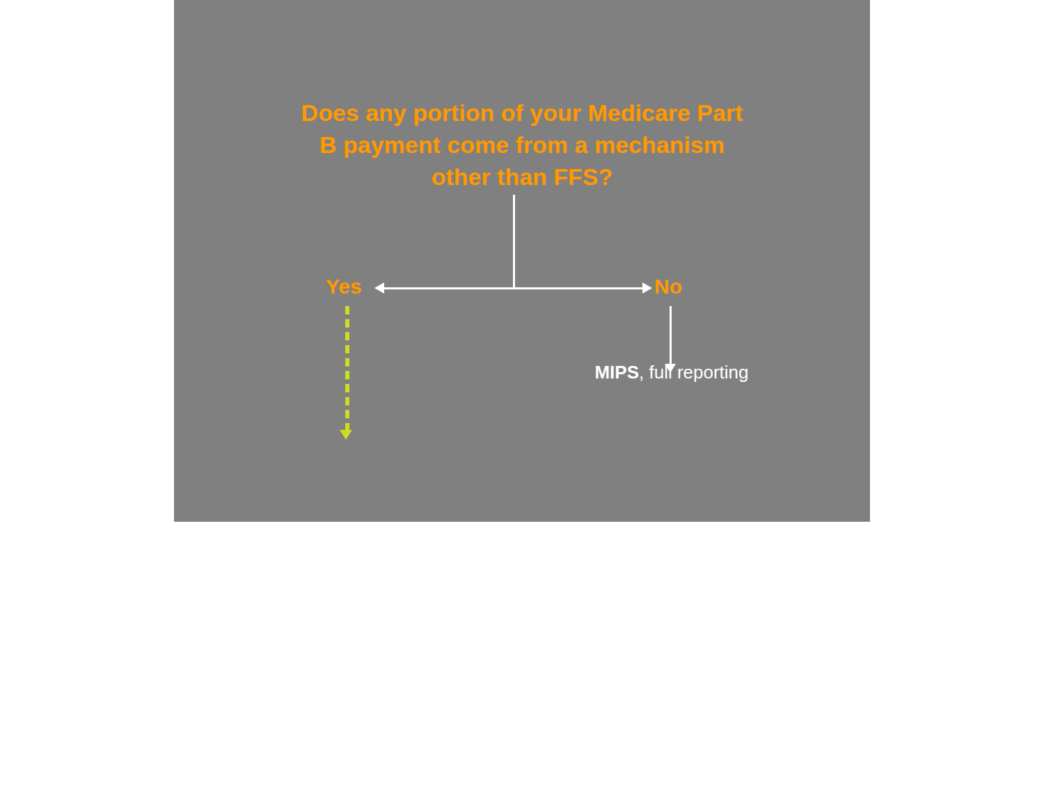Does any portion of your Medicare Part B payment come from a mechanism other than FFS?
Yes
No
MIPS, full reporting